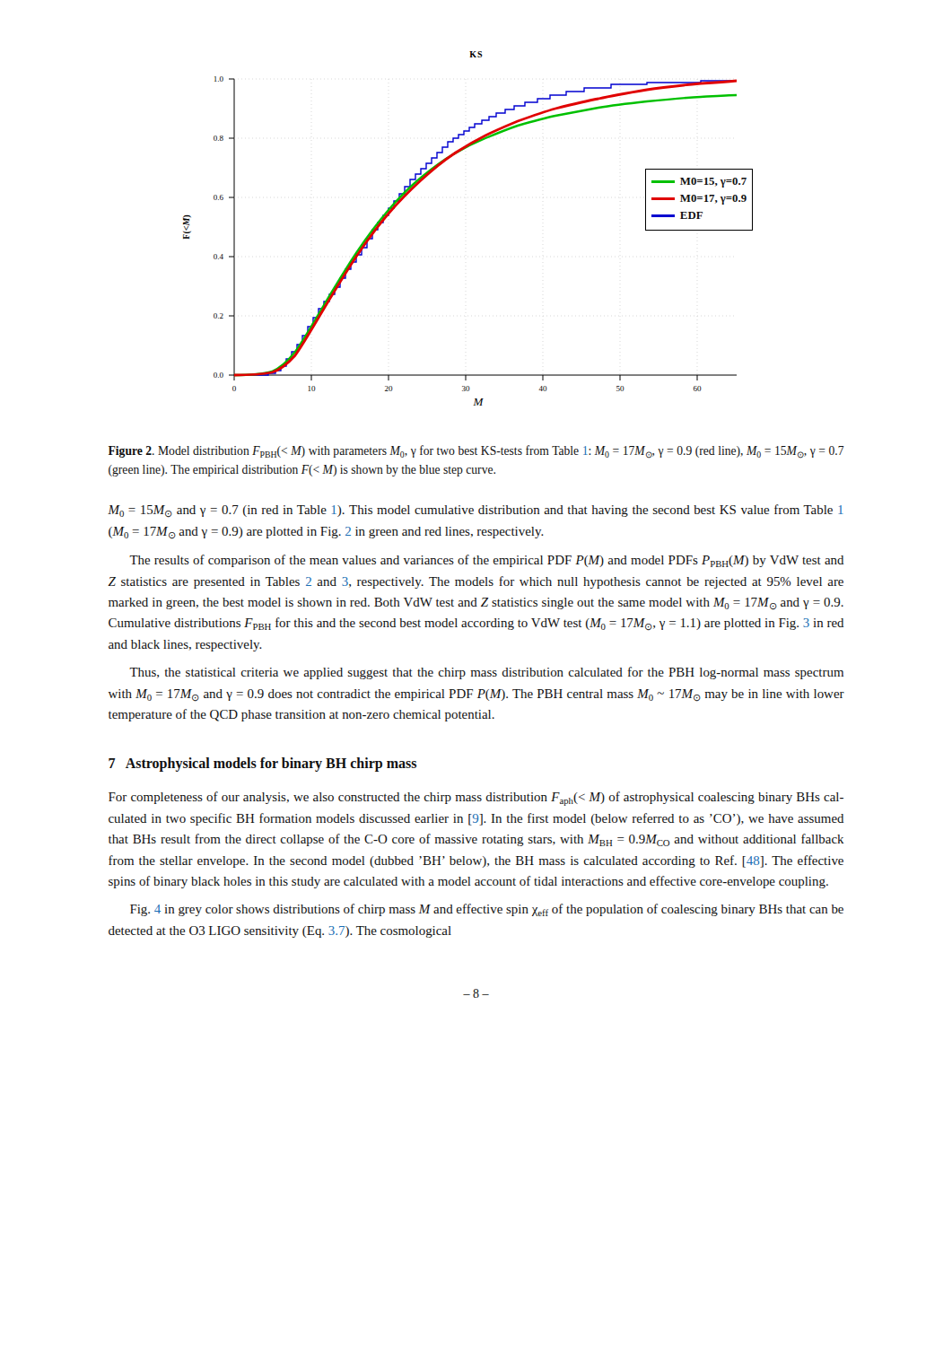Model distribution F_PBH(<M) compared with the empirical distribution KS 0.0 0.2 0.4 0.6 0.8 1.0 0 10 20 30 40 50 60 F(<M) M
M0=15, γ=0.7
M0=17, γ=0.9
EDF
Figure 2. Model distribution FPBH(< M) with parameters M 0, γ for two best KS-tests from Table 1: M 0 = 17M⊙, γ = 0.9 (red line), M 0 = 15M⊙, γ = 0.7 (green line). The empirical distribution F(< M) is shown by the blue step curve.
M 0 = 15M⊙ and γ = 0.7 (in red in Table 1). This model cumulative distribution and that having the second best KS value from Table 1 (M 0 = 17M⊙ and γ = 0.9) are plotted in Fig. 2 in green and red lines, respectively.
The results of comparison of the mean values and variances of the empirical PDF P(M) and model PDFs PPBH(M) by VdW test and Z statistics are presented in Tables 2 and 3, respectively. The models for which null hypothesis cannot be rejected at 95% level are marked in green, the best model is shown in red. Both VdW test and Z statistics single out the same model with M 0 = 17M⊙ and γ = 0.9. Cumulative distributions FPBH for this and the second best model according to VdW test (M 0 = 17M⊙, γ = 1.1) are plotted in Fig. 3 in red and black lines, respectively.
Thus, the statistical criteria we applied suggest that the chirp mass distribution calculated for the PBH log-normal mass spectrum with M 0 = 17M⊙ and γ = 0.9 does not contradict the empirical PDF P(M). The PBH central mass M 0 ~ 17M⊙ may be in line with lower temperature of the QCD phase transition at non-zero chemical potential.
7 Astrophysical models for binary BH chirp mass
For completeness of our analysis, we also constructed the chirp mass distribution Faph(< M) of astrophysical coalescing binary BHs calculated in two specific BH formation models discussed earlier in [9]. In the first model (below referred to as ’CO’), we have assumed that BHs result from the direct collapse of the C-O core of massive rotating stars, with MBH = 0.9MCO and without additional fallback from the stellar envelope. In the second model (dubbed ’BH’ below), the BH mass is calculated according to Ref. [48]. The effective spins of binary black holes in this study are calculated with a model account of tidal interactions and effective core-envelope coupling.
Fig. 4 in grey color shows distributions of chirp mass M and effective spin χeff of the population of coalescing binary BHs that can be detected at the O3 LIGO sensitivity (Eq. 3.7). The cosmological
– 8 –